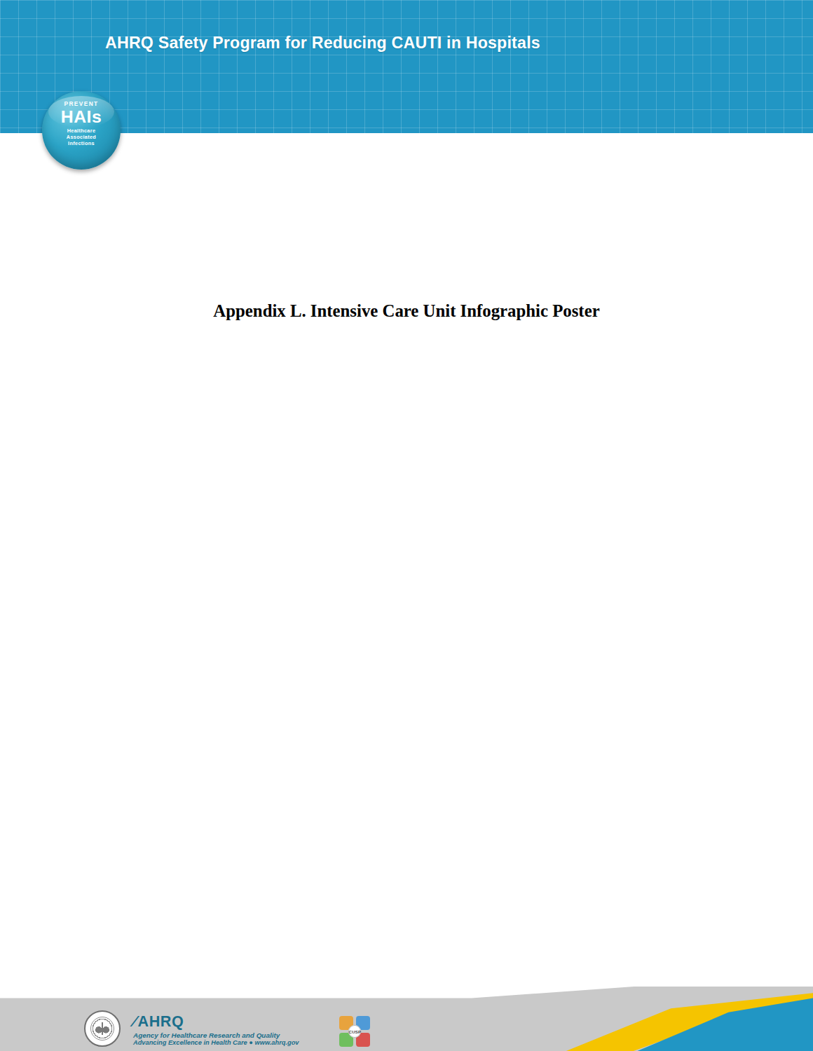AHRQ Safety Program for Reducing CAUTI in Hospitals
Prevent HAIs Healthcare
Associated
Infections
Appendix L. Intensive Care Unit Infographic Poster
⁄ AHRQ
Agency for Healthcare Research and Quality
Advancing Excellence in Health Care ● www.ahrq.gov
CUSP